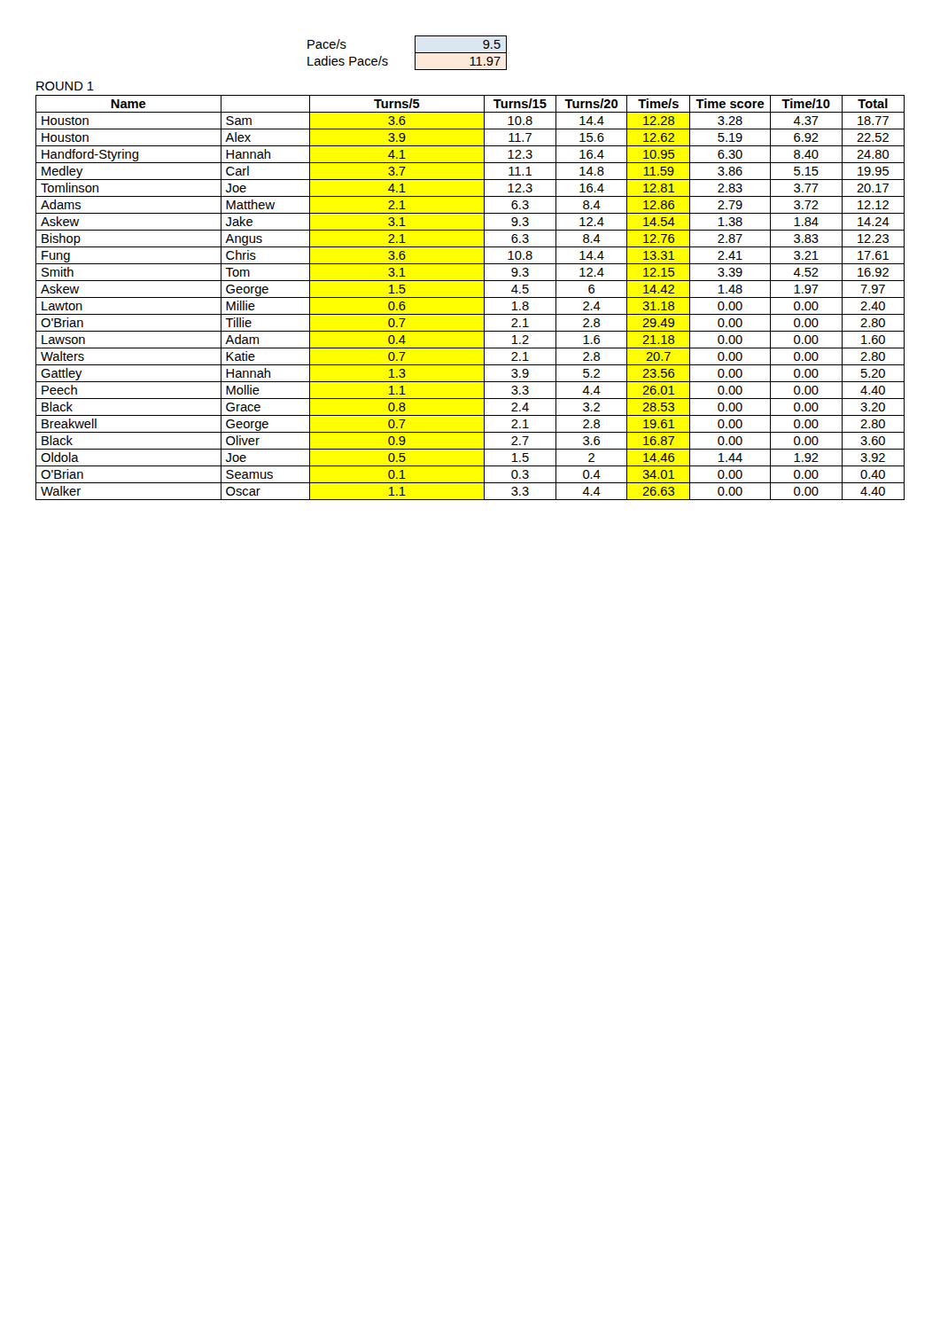| Pace/s | 9.5 |
| Ladies Pace/s | 11.97 |
ROUND 1
| Name | | Turns/5 | Turns/15 | Turns/20 | Time/s | Time score | Time/10 | Total |
| --- | --- | --- | --- | --- | --- | --- | --- | --- |
| Houston | Sam | 3.6 | 10.8 | 14.4 | 12.28 | 3.28 | 4.37 | 18.77 |
| Houston | Alex | 3.9 | 11.7 | 15.6 | 12.62 | 5.19 | 6.92 | 22.52 |
| Handford-Styring | Hannah | 4.1 | 12.3 | 16.4 | 10.95 | 6.30 | 8.40 | 24.80 |
| Medley | Carl | 3.7 | 11.1 | 14.8 | 11.59 | 3.86 | 5.15 | 19.95 |
| Tomlinson | Joe | 4.1 | 12.3 | 16.4 | 12.81 | 2.83 | 3.77 | 20.17 |
| Adams | Matthew | 2.1 | 6.3 | 8.4 | 12.86 | 2.79 | 3.72 | 12.12 |
| Askew | Jake | 3.1 | 9.3 | 12.4 | 14.54 | 1.38 | 1.84 | 14.24 |
| Bishop | Angus | 2.1 | 6.3 | 8.4 | 12.76 | 2.87 | 3.83 | 12.23 |
| Fung | Chris | 3.6 | 10.8 | 14.4 | 13.31 | 2.41 | 3.21 | 17.61 |
| Smith | Tom | 3.1 | 9.3 | 12.4 | 12.15 | 3.39 | 4.52 | 16.92 |
| Askew | George | 1.5 | 4.5 | 6 | 14.42 | 1.48 | 1.97 | 7.97 |
| Lawton | Millie | 0.6 | 1.8 | 2.4 | 31.18 | 0.00 | 0.00 | 2.40 |
| O'Brian | Tillie | 0.7 | 2.1 | 2.8 | 29.49 | 0.00 | 0.00 | 2.80 |
| Lawson | Adam | 0.4 | 1.2 | 1.6 | 21.18 | 0.00 | 0.00 | 1.60 |
| Walters | Katie | 0.7 | 2.1 | 2.8 | 20.7 | 0.00 | 0.00 | 2.80 |
| Gattley | Hannah | 1.3 | 3.9 | 5.2 | 23.56 | 0.00 | 0.00 | 5.20 |
| Peech | Mollie | 1.1 | 3.3 | 4.4 | 26.01 | 0.00 | 0.00 | 4.40 |
| Black | Grace | 0.8 | 2.4 | 3.2 | 28.53 | 0.00 | 0.00 | 3.20 |
| Breakwell | George | 0.7 | 2.1 | 2.8 | 19.61 | 0.00 | 0.00 | 2.80 |
| Black | Oliver | 0.9 | 2.7 | 3.6 | 16.87 | 0.00 | 0.00 | 3.60 |
| Oldola | Joe | 0.5 | 1.5 | 2 | 14.46 | 1.44 | 1.92 | 3.92 |
| O'Brian | Seamus | 0.1 | 0.3 | 0.4 | 34.01 | 0.00 | 0.00 | 0.40 |
| Walker | Oscar | 1.1 | 3.3 | 4.4 | 26.63 | 0.00 | 0.00 | 4.40 |